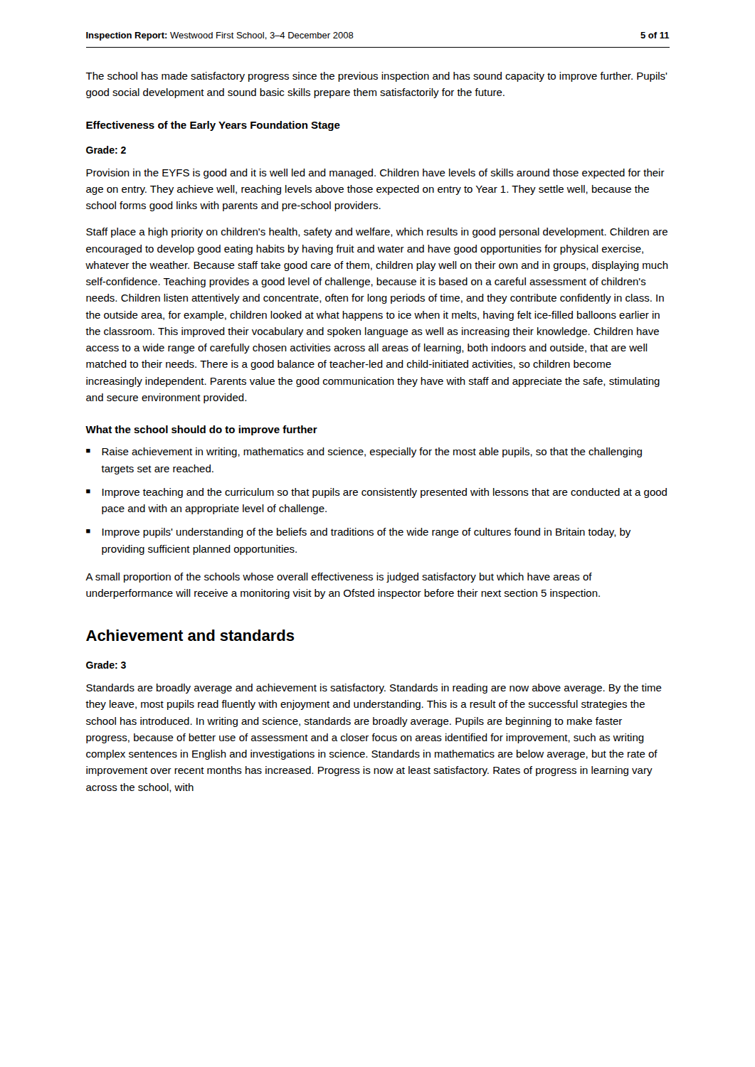Inspection Report: Westwood First School, 3–4 December 2008
5 of 11
The school has made satisfactory progress since the previous inspection and has sound capacity to improve further. Pupils' good social development and sound basic skills prepare them satisfactorily for the future.
Effectiveness of the Early Years Foundation Stage
Grade: 2
Provision in the EYFS is good and it is well led and managed. Children have levels of skills around those expected for their age on entry. They achieve well, reaching levels above those expected on entry to Year 1. They settle well, because the school forms good links with parents and pre-school providers.
Staff place a high priority on children's health, safety and welfare, which results in good personal development. Children are encouraged to develop good eating habits by having fruit and water and have good opportunities for physical exercise, whatever the weather. Because staff take good care of them, children play well on their own and in groups, displaying much self-confidence. Teaching provides a good level of challenge, because it is based on a careful assessment of children's needs. Children listen attentively and concentrate, often for long periods of time, and they contribute confidently in class. In the outside area, for example, children looked at what happens to ice when it melts, having felt ice-filled balloons earlier in the classroom. This improved their vocabulary and spoken language as well as increasing their knowledge. Children have access to a wide range of carefully chosen activities across all areas of learning, both indoors and outside, that are well matched to their needs. There is a good balance of teacher-led and child-initiated activities, so children become increasingly independent. Parents value the good communication they have with staff and appreciate the safe, stimulating and secure environment provided.
What the school should do to improve further
Raise achievement in writing, mathematics and science, especially for the most able pupils, so that the challenging targets set are reached.
Improve teaching and the curriculum so that pupils are consistently presented with lessons that are conducted at a good pace and with an appropriate level of challenge.
Improve pupils' understanding of the beliefs and traditions of the wide range of cultures found in Britain today, by providing sufficient planned opportunities.
A small proportion of the schools whose overall effectiveness is judged satisfactory but which have areas of underperformance will receive a monitoring visit by an Ofsted inspector before their next section 5 inspection.
Achievement and standards
Grade: 3
Standards are broadly average and achievement is satisfactory. Standards in reading are now above average. By the time they leave, most pupils read fluently with enjoyment and understanding. This is a result of the successful strategies the school has introduced. In writing and science, standards are broadly average. Pupils are beginning to make faster progress, because of better use of assessment and a closer focus on areas identified for improvement, such as writing complex sentences in English and investigations in science. Standards in mathematics are below average, but the rate of improvement over recent months has increased. Progress is now at least satisfactory. Rates of progress in learning vary across the school, with